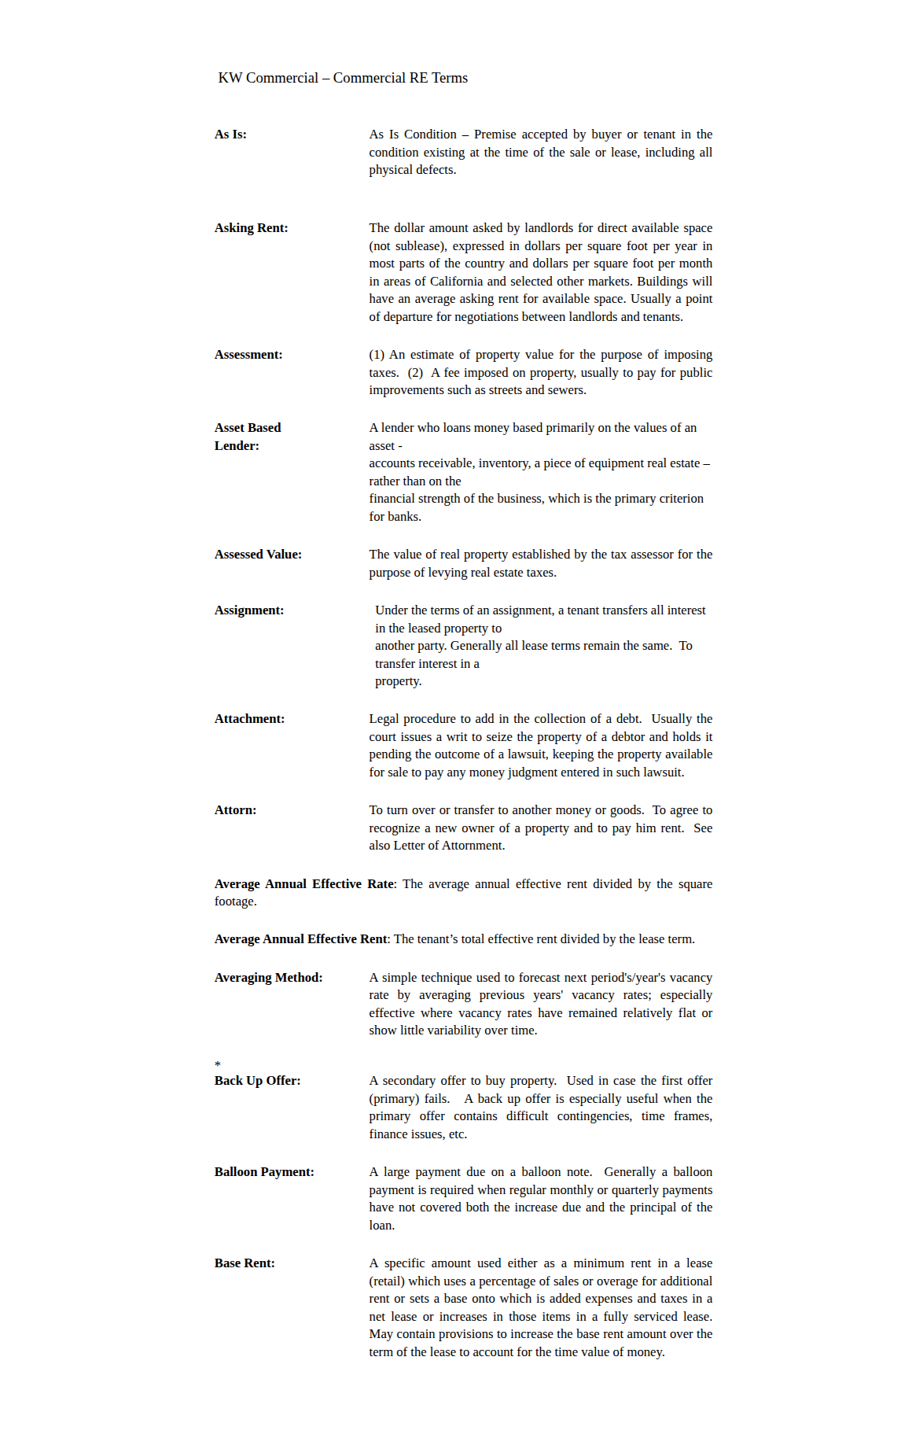KW Commercial – Commercial RE Terms
As Is:
As Is Condition – Premise accepted by buyer or tenant in the condition existing at the time of the sale or lease, including all physical defects.
Asking Rent:
The dollar amount asked by landlords for direct available space (not sublease), expressed in dollars per square foot per year in most parts of the country and dollars per square foot per month in areas of California and selected other markets. Buildings will have an average asking rent for available space. Usually a point of departure for negotiations between landlords and tenants.
Assessment:
(1) An estimate of property value for the purpose of imposing taxes. (2) A fee imposed on property, usually to pay for public improvements such as streets and sewers.
Asset BasedLender:
A lender who loans money based primarily on the values of an asset -
accounts receivable, inventory, a piece of equipment real estate – rather than on the
financial strength of the business, which is the primary criterion for banks.
Assessed Value:
The value of real property established by the tax assessor for the purpose of levying real estate taxes.
Assignment:
Under the terms of an assignment, a tenant transfers all interest in the leased property to
another party. Generally all lease terms remain the same. To transfer interest in a
property.
Attachment:
Legal procedure to add in the collection of a debt. Usually the court issues a writ to seize the property of a debtor and holds it pending the outcome of a lawsuit, keeping the property available for sale to pay any money judgment entered in such lawsuit.
Attorn:
To turn over or transfer to another money or goods. To agree to recognize a new owner of a property and to pay him rent. See also Letter of Attornment.
Average Annual Effective Rate: The average annual effective rent divided by the square footage.
Average Annual Effective Rent: The tenant’s total effective rent divided by the lease term.
Averaging Method:
A simple technique used to forecast next period's/year's vacancy rate by averaging previous years' vacancy rates; especially effective where vacancy rates have remained relatively flat or show little variability over time.
*
Back Up Offer:
A secondary offer to buy property. Used in case the first offer (primary) fails. A back up offer is especially useful when the primary offer contains difficult contingencies, time frames, finance issues, etc.
Balloon Payment:
A large payment due on a balloon note. Generally a balloon payment is required when regular monthly or quarterly payments have not covered both the increase due and the principal of the loan.
Base Rent:
A specific amount used either as a minimum rent in a lease (retail) which uses a percentage of sales or overage for additional rent or sets a base onto which is added expenses and taxes in a net lease or increases in those items in a fully serviced lease. May contain provisions to increase the base rent amount over the term of the lease to account for the time value of money.